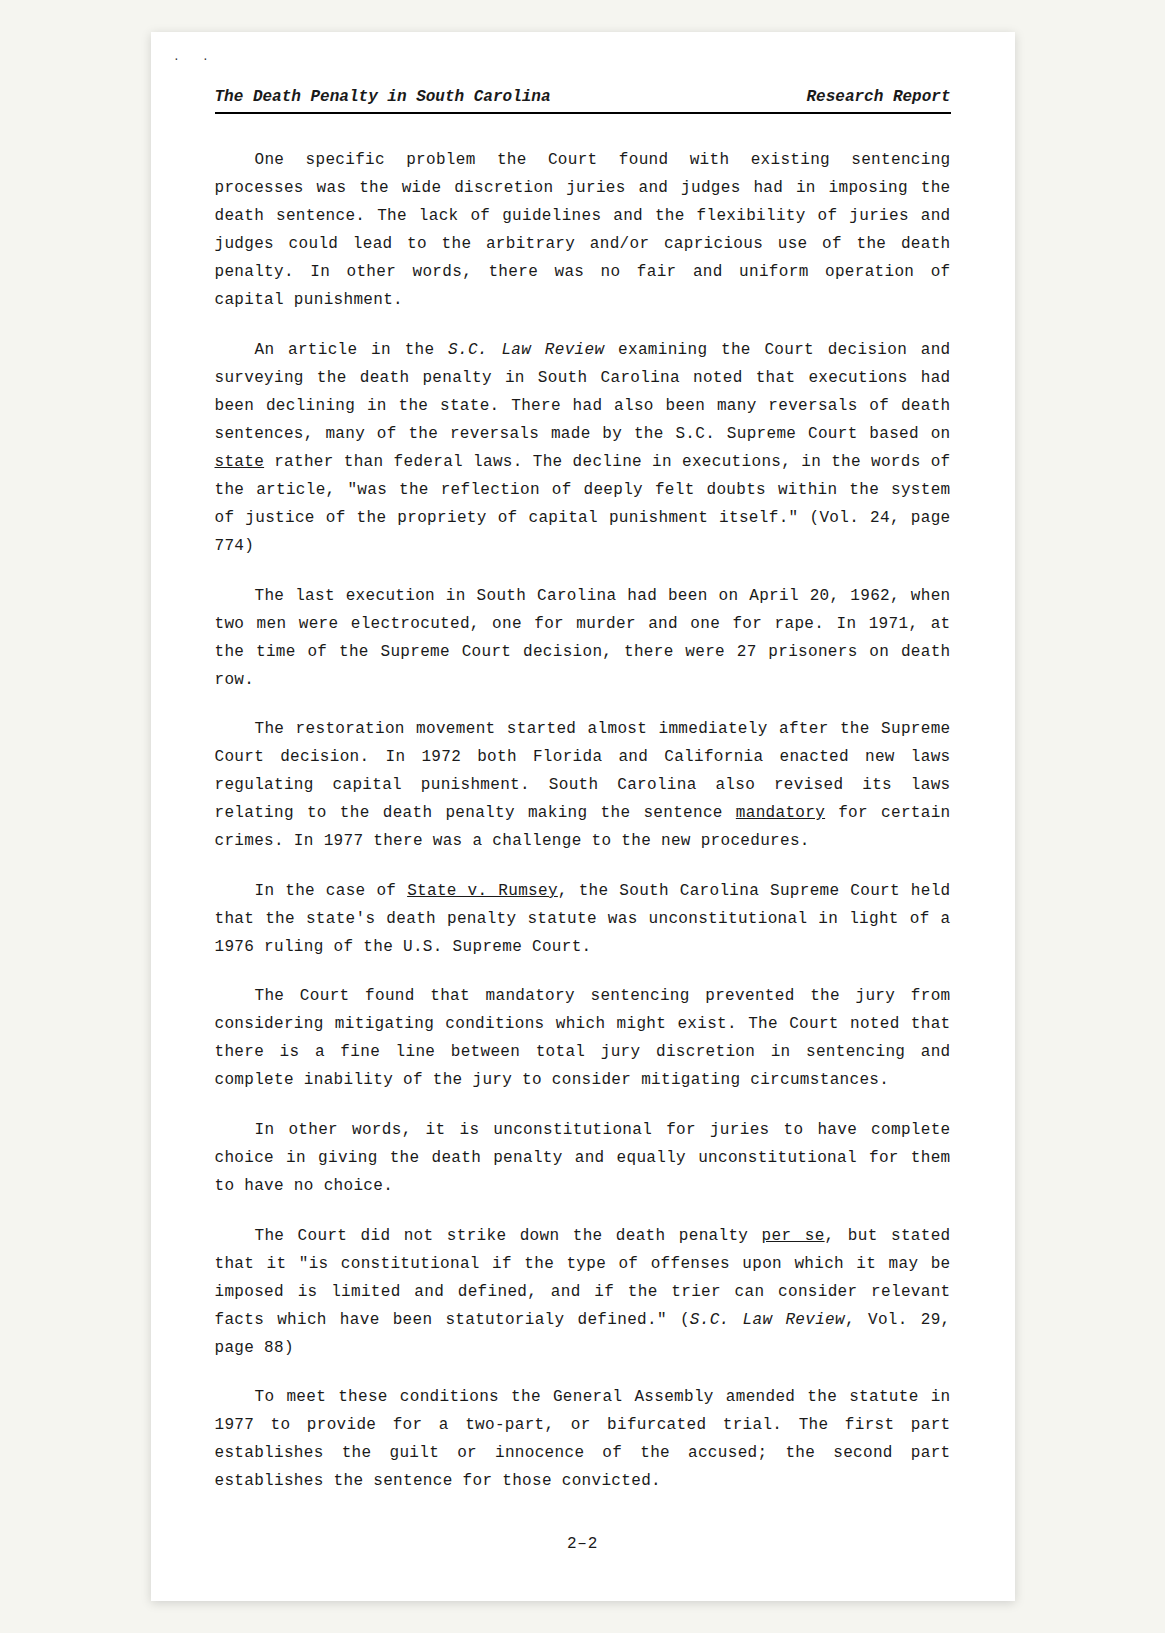..
The Death Penalty in South Carolina Research Report
One specific problem the Court found with existing sentencing processes was the wide discretion juries and judges had in imposing the death sentence. The lack of guidelines and the flexibility of juries and judges could lead to the arbitrary and/or capricious use of the death penalty. In other words, there was no fair and uniform operation of capital punishment.
An article in the S.C. Law Review examining the Court decision and surveying the death penalty in South Carolina noted that executions had been declining in the state. There had also been many reversals of death sentences, many of the reversals made by the S.C. Supreme Court based on state rather than federal laws. The decline in executions, in the words of the article, "was the reflection of deeply felt doubts within the system of justice of the propriety of capital punishment itself." (Vol. 24, page 774)
The last execution in South Carolina had been on April 20, 1962, when two men were electrocuted, one for murder and one for rape. In 1971, at the time of the Supreme Court decision, there were 27 prisoners on death row.
The restoration movement started almost immediately after the Supreme Court decision. In 1972 both Florida and California enacted new laws regulating capital punishment. South Carolina also revised its laws relating to the death penalty making the sentence mandatory for certain crimes. In 1977 there was a challenge to the new procedures.
In the case of State v. Rumsey, the South Carolina Supreme Court held that the state's death penalty statute was unconstitutional in light of a 1976 ruling of the U.S. Supreme Court.
The Court found that mandatory sentencing prevented the jury from considering mitigating conditions which might exist. The Court noted that there is a fine line between total jury discretion in sentencing and complete inability of the jury to consider mitigating circumstances.
In other words, it is unconstitutional for juries to have complete choice in giving the death penalty and equally unconstitutional for them to have no choice.
The Court did not strike down the death penalty per se, but stated that it "is constitutional if the type of offenses upon which it may be imposed is limited and defined, and if the trier can consider relevant facts which have been statutorialy defined." (S.C. Law Review, Vol. 29, page 88)
To meet these conditions the General Assembly amended the statute in 1977 to provide for a two-part, or bifurcated trial. The first part establishes the guilt or innocence of the accused; the second part establishes the sentence for those convicted.
2–2